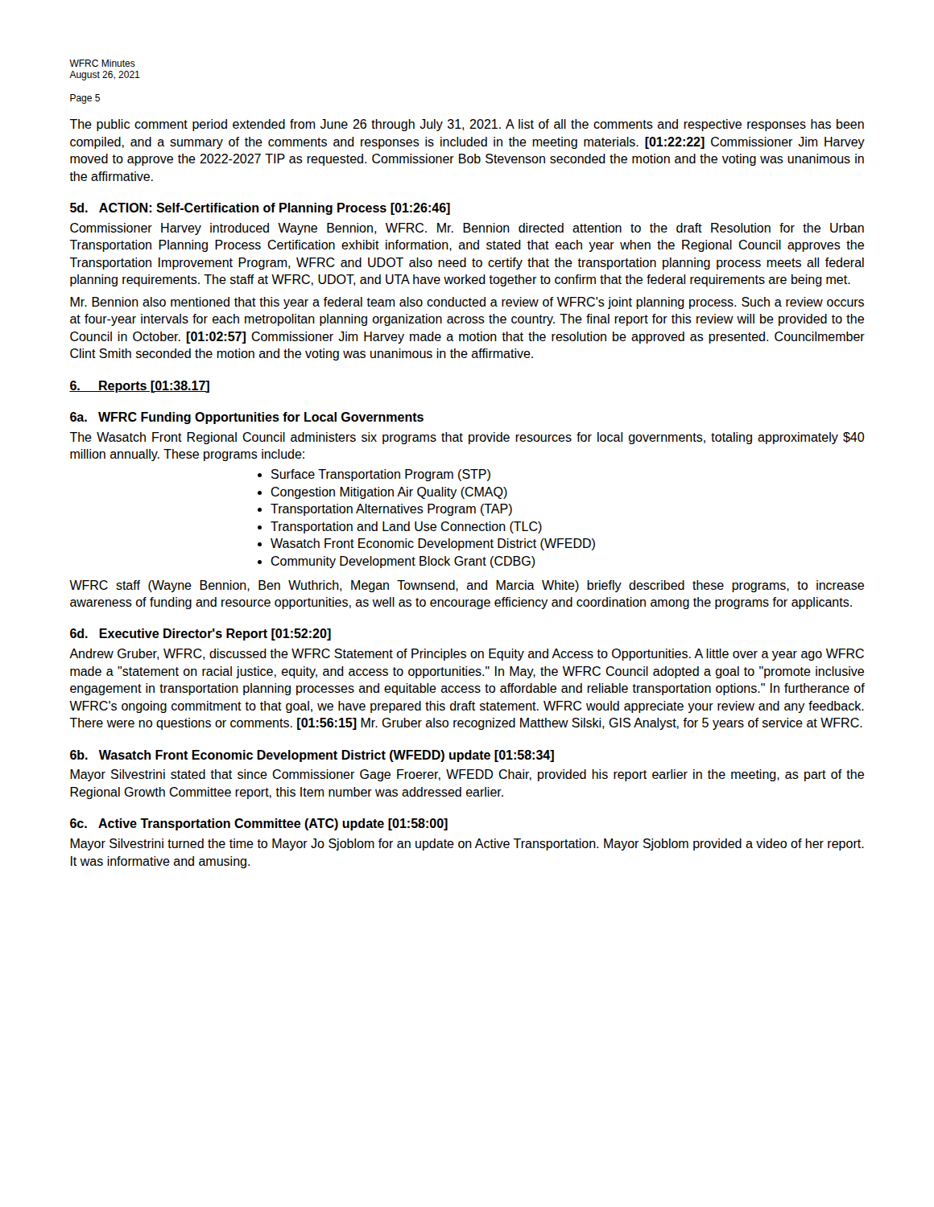WFRC Minutes
August 26, 2021
Page 5
The public comment period extended from June 26 through July 31, 2021. A list of all the comments and respective responses has been compiled, and a summary of the comments and responses is included in the meeting materials. [01:22:22] Commissioner Jim Harvey moved to approve the 2022-2027 TIP as requested. Commissioner Bob Stevenson seconded the motion and the voting was unanimous in the affirmative.
5d. ACTION: Self-Certification of Planning Process [01:26:46]
Commissioner Harvey introduced Wayne Bennion, WFRC. Mr. Bennion directed attention to the draft Resolution for the Urban Transportation Planning Process Certification exhibit information, and stated that each year when the Regional Council approves the Transportation Improvement Program, WFRC and UDOT also need to certify that the transportation planning process meets all federal planning requirements. The staff at WFRC, UDOT, and UTA have worked together to confirm that the federal requirements are being met.
Mr. Bennion also mentioned that this year a federal team also conducted a review of WFRC's joint planning process. Such a review occurs at four-year intervals for each metropolitan planning organization across the country. The final report for this review will be provided to the Council in October. [01:02:57] Commissioner Jim Harvey made a motion that the resolution be approved as presented. Councilmember Clint Smith seconded the motion and the voting was unanimous in the affirmative.
6. Reports [01:38.17]
6a. WFRC Funding Opportunities for Local Governments
The Wasatch Front Regional Council administers six programs that provide resources for local governments, totaling approximately $40 million annually. These programs include:
Surface Transportation Program (STP)
Congestion Mitigation Air Quality (CMAQ)
Transportation Alternatives Program (TAP)
Transportation and Land Use Connection (TLC)
Wasatch Front Economic Development District (WFEDD)
Community Development Block Grant (CDBG)
WFRC staff (Wayne Bennion, Ben Wuthrich, Megan Townsend, and Marcia White) briefly described these programs, to increase awareness of funding and resource opportunities, as well as to encourage efficiency and coordination among the programs for applicants.
6d. Executive Director's Report [01:52:20]
Andrew Gruber, WFRC, discussed the WFRC Statement of Principles on Equity and Access to Opportunities. A little over a year ago WFRC made a "statement on racial justice, equity, and access to opportunities." In May, the WFRC Council adopted a goal to "promote inclusive engagement in transportation planning processes and equitable access to affordable and reliable transportation options." In furtherance of WFRC's ongoing commitment to that goal, we have prepared this draft statement. WFRC would appreciate your review and any feedback. There were no questions or comments. [01:56:15] Mr. Gruber also recognized Matthew Silski, GIS Analyst, for 5 years of service at WFRC.
6b. Wasatch Front Economic Development District (WFEDD) update [01:58:34]
Mayor Silvestrini stated that since Commissioner Gage Froerer, WFEDD Chair, provided his report earlier in the meeting, as part of the Regional Growth Committee report, this Item number was addressed earlier.
6c. Active Transportation Committee (ATC) update [01:58:00]
Mayor Silvestrini turned the time to Mayor Jo Sjoblom for an update on Active Transportation. Mayor Sjoblom provided a video of her report. It was informative and amusing.